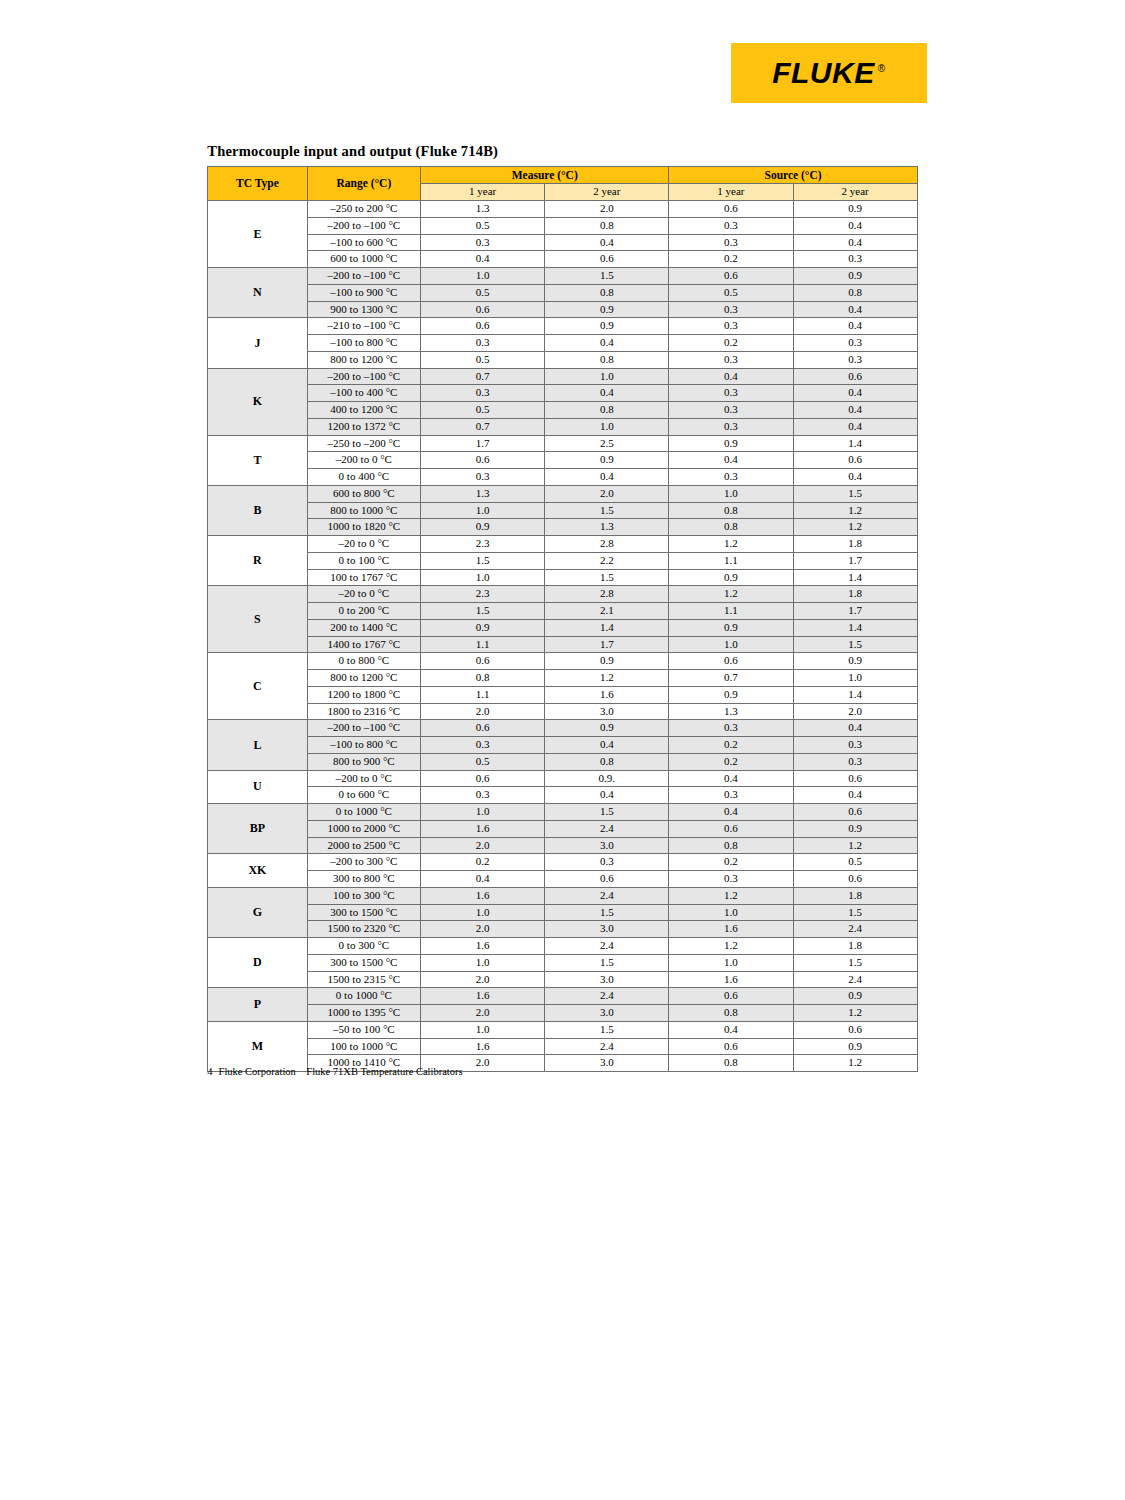FLUKE®
Thermocouple input and output (Fluke 714B)
| TC Type | Range (°C) | Measure (°C) | Source (°C) |
| --- | --- | --- | --- |
| 1 year | 2 year | 1 year | 2 year |
| E | –250 to 200 °C | 1.3 | 2.0 | 0.6 | 0.9 |
| –200 to –100 °C | 0.5 | 0.8 | 0.3 | 0.4 |
| –100 to 600 °C | 0.3 | 0.4 | 0.3 | 0.4 |
| 600 to 1000 °C | 0.4 | 0.6 | 0.2 | 0.3 |
| N | –200 to –100 °C | 1.0 | 1.5 | 0.6 | 0.9 |
| –100 to 900 °C | 0.5 | 0.8 | 0.5 | 0.8 |
| 900 to 1300 °C | 0.6 | 0.9 | 0.3 | 0.4 |
| J | –210 to –100 °C | 0.6 | 0.9 | 0.3 | 0.4 |
| –100 to 800 °C | 0.3 | 0.4 | 0.2 | 0.3 |
| 800 to 1200 °C | 0.5 | 0.8 | 0.3 | 0.3 |
| K | –200 to –100 °C | 0.7 | 1.0 | 0.4 | 0.6 |
| –100 to 400 °C | 0.3 | 0.4 | 0.3 | 0.4 |
| 400 to 1200 °C | 0.5 | 0.8 | 0.3 | 0.4 |
| 1200 to 1372 °C | 0.7 | 1.0 | 0.3 | 0.4 |
| T | –250 to –200 °C | 1.7 | 2.5 | 0.9 | 1.4 |
| –200 to 0 °C | 0.6 | 0.9 | 0.4 | 0.6 |
| 0 to 400 °C | 0.3 | 0.4 | 0.3 | 0.4 |
| B | 600 to 800 °C | 1.3 | 2.0 | 1.0 | 1.5 |
| 800 to 1000 °C | 1.0 | 1.5 | 0.8 | 1.2 |
| 1000 to 1820 °C | 0.9 | 1.3 | 0.8 | 1.2 |
| R | –20 to 0 °C | 2.3 | 2.8 | 1.2 | 1.8 |
| 0 to 100 °C | 1.5 | 2.2 | 1.1 | 1.7 |
| 100 to 1767 °C | 1.0 | 1.5 | 0.9 | 1.4 |
| S | –20 to 0 °C | 2.3 | 2.8 | 1.2 | 1.8 |
| 0 to 200 °C | 1.5 | 2.1 | 1.1 | 1.7 |
| 200 to 1400 °C | 0.9 | 1.4 | 0.9 | 1.4 |
| 1400 to 1767 °C | 1.1 | 1.7 | 1.0 | 1.5 |
| C | 0 to 800 °C | 0.6 | 0.9 | 0.6 | 0.9 |
| 800 to 1200 °C | 0.8 | 1.2 | 0.7 | 1.0 |
| 1200 to 1800 °C | 1.1 | 1.6 | 0.9 | 1.4 |
| 1800 to 2316 °C | 2.0 | 3.0 | 1.3 | 2.0 |
| L | –200 to –100 °C | 0.6 | 0.9 | 0.3 | 0.4 |
| –100 to 800 °C | 0.3 | 0.4 | 0.2 | 0.3 |
| 800 to 900 °C | 0.5 | 0.8 | 0.2 | 0.3 |
| U | –200 to 0 °C | 0.6 | 0.9. | 0.4 | 0.6 |
| 0 to 600 °C | 0.3 | 0.4 | 0.3 | 0.4 |
| BP | 0 to 1000 °C | 1.0 | 1.5 | 0.4 | 0.6 |
| 1000 to 2000 °C | 1.6 | 2.4 | 0.6 | 0.9 |
| 2000 to 2500 °C | 2.0 | 3.0 | 0.8 | 1.2 |
| XK | –200 to 300 °C | 0.2 | 0.3 | 0.2 | 0.5 |
| 300 to 800 °C | 0.4 | 0.6 | 0.3 | 0.6 |
| G | 100 to 300 °C | 1.6 | 2.4 | 1.2 | 1.8 |
| 300 to 1500 °C | 1.0 | 1.5 | 1.0 | 1.5 |
| 1500 to 2320 °C | 2.0 | 3.0 | 1.6 | 2.4 |
| D | 0 to 300 °C | 1.6 | 2.4 | 1.2 | 1.8 |
| 300 to 1500 °C | 1.0 | 1.5 | 1.0 | 1.5 |
| 1500 to 2315 °C | 2.0 | 3.0 | 1.6 | 2.4 |
| P | 0 to 1000 °C | 1.6 | 2.4 | 0.6 | 0.9 |
| 1000 to 1395 °C | 2.0 | 3.0 | 0.8 | 1.2 |
| M | –50 to 100 °C | 1.0 | 1.5 | 0.4 | 0.6 |
| 100 to 1000 °C | 1.6 | 2.4 | 0.6 | 0.9 |
| 1000 to 1410 °C | 2.0 | 3.0 | 0.8 | 1.2 |
4 Fluke Corporation Fluke 71XB Temperature Calibrators